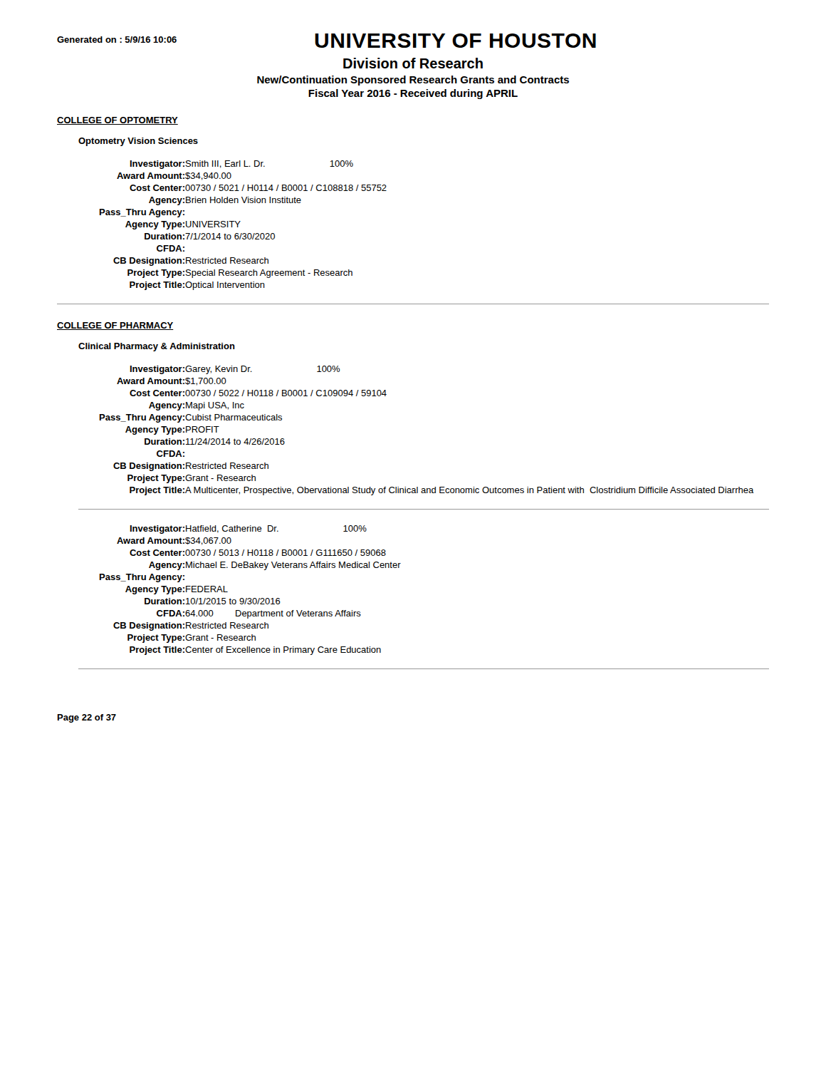Generated on : 5/9/16 10:06
UNIVERSITY OF HOUSTON
Division of Research
New/Continuation Sponsored Research Grants and Contracts
Fiscal Year 2016 - Received during APRIL
COLLEGE OF OPTOMETRY
Optometry Vision Sciences
| Investigator: | Smith III, Earl L. Dr. 100% |
| Award Amount: | $34,940.00 |
| Cost Center: | 00730 / 5021 / H0114 / B0001 / C108818 / 55752 |
| Agency: | Brien Holden Vision Institute |
| Pass_Thru Agency: | |
| Agency Type: | UNIVERSITY |
| Duration: | 7/1/2014 to 6/30/2020 |
| CFDA: | |
| CB Designation: | Restricted Research |
| Project Type: | Special Research Agreement - Research |
| Project Title: | Optical Intervention |
COLLEGE OF PHARMACY
Clinical Pharmacy & Administration
| Investigator: | Garey, Kevin Dr. 100% |
| Award Amount: | $1,700.00 |
| Cost Center: | 00730 / 5022 / H0118 / B0001 / C109094 / 59104 |
| Agency: | Mapi USA, Inc |
| Pass_Thru Agency: | Cubist Pharmaceuticals |
| Agency Type: | PROFIT |
| Duration: | 11/24/2014 to 4/26/2016 |
| CFDA: | |
| CB Designation: | Restricted Research |
| Project Type: | Grant - Research |
| Project Title: | A Multicenter, Prospective, Obervational Study of Clinical and Economic Outcomes in Patient with Clostridium Difficile Associated Diarrhea |
| Investigator: | Hatfield, Catherine Dr. 100% |
| Award Amount: | $34,067.00 |
| Cost Center: | 00730 / 5013 / H0118 / B0001 / G111650 / 59068 |
| Agency: | Michael E. DeBakey Veterans Affairs Medical Center |
| Pass_Thru Agency: | |
| Agency Type: | FEDERAL |
| Duration: | 10/1/2015 to 9/30/2016 |
| CFDA: | 64.000 Department of Veterans Affairs |
| CB Designation: | Restricted Research |
| Project Type: | Grant - Research |
| Project Title: | Center of Excellence in Primary Care Education |
Page 22 of 37